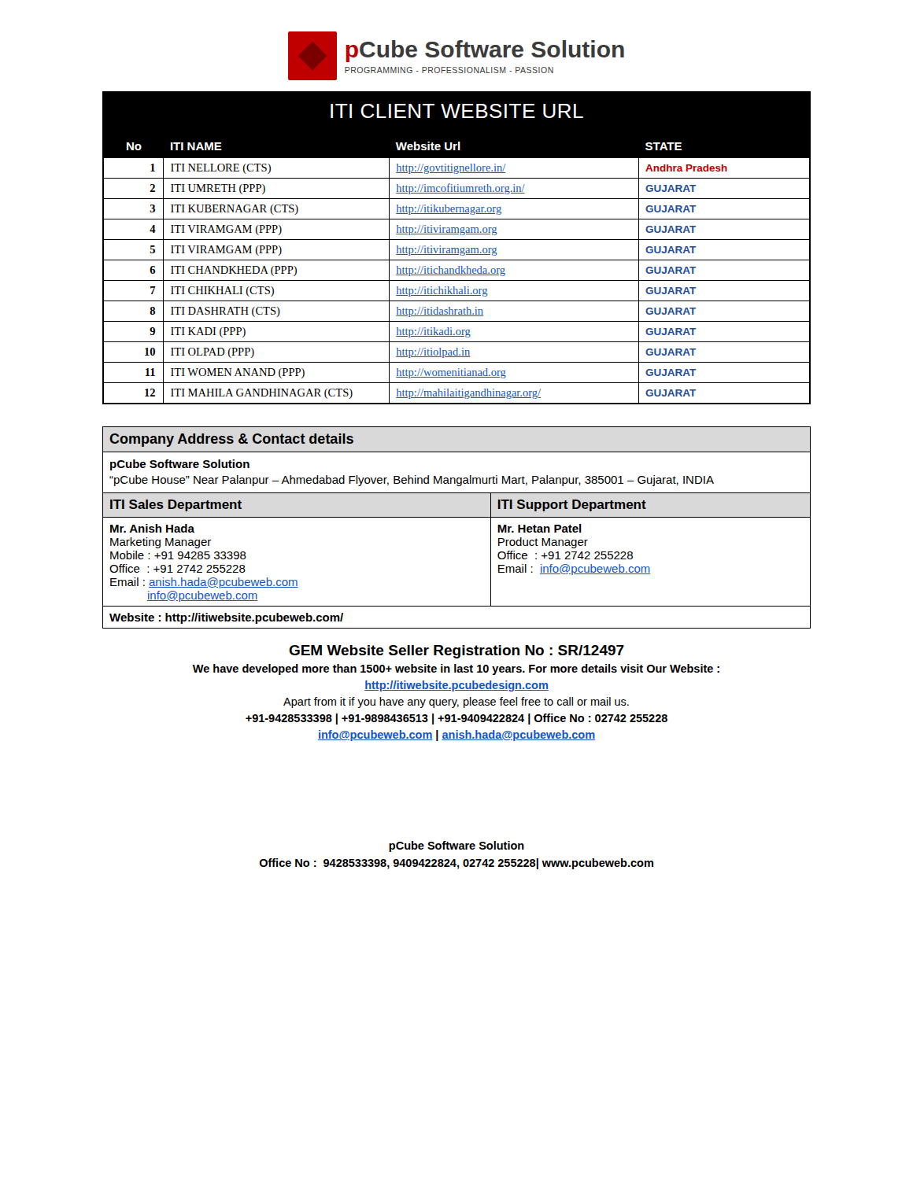p Cube Software Solution
PROGRAMMING - PROFESSIONALISM - PASSION
ITI CLIENT WEBSITE URL
| No | ITI NAME | Website Url | STATE |
| --- | --- | --- | --- |
| 1 | ITI NELLORE (CTS) | http://govtitignellore.in/ | Andhra Pradesh |
| 2 | ITI UMRETH (PPP) | http://imcofitiumreth.org.in/ | GUJARAT |
| 3 | ITI KUBERNAGAR (CTS) | http://itikubernagar.org | GUJARAT |
| 4 | ITI VIRAMGAM (PPP) | http://itiviramgam.org | GUJARAT |
| 5 | ITI VIRAMGAM (PPP) | http://itiviramgam.org | GUJARAT |
| 6 | ITI CHANDKHEDA (PPP) | http://itichandkheda.org | GUJARAT |
| 7 | ITI CHIKHALI (CTS) | http://itichikhali.org | GUJARAT |
| 8 | ITI DASHRATH (CTS) | http://itidashrath.in | GUJARAT |
| 9 | ITI KADI (PPP) | http://itikadi.org | GUJARAT |
| 10 | ITI OLPAD (PPP) | http://itiolpad.in | GUJARAT |
| 11 | ITI WOMEN ANAND (PPP) | http://womenitianad.org | GUJARAT |
| 12 | ITI MAHILA GANDHINAGAR (CTS) | http://mahilaitigandhinagar.org/ | GUJARAT |
| Company Address & Contact details |
| pCube Software Solution “pCube House” Near Palanpur – Ahmedabad Flyover, Behind Mangalmurti Mart, Palanpur, 385001 – Gujarat, INDIA |
| ITI Sales Department | ITI Support Department |
| Mr. Anish Hada Marketing Manager Mobile : +91 94285 33398 Office : +91 2742 255228 Email : anish.hada@pcubeweb.com info@pcubeweb.com | Mr. Hetan Patel Product Manager Office : +91 2742 255228 Email : info@pcubeweb.com |
| Website : http://itiwebsite.pcubeweb.com/ |
GEM Website Seller Registration No : SR/12497
We have developed more than 1500+ website in last 10 years. For more details visit Our Website :
http://itiwebsite.pcubedesign.com
Apart from it if you have any query, please feel free to call or mail us.
+91-9428533398 | +91-9898436513 | +91-9409422824 | Office No : 02742 255228
info@pcubeweb.com | anish.hada@pcubeweb.com
pCube Software Solution
Office No : 9428533398, 9409422824, 02742 255228| www.pcubeweb.com